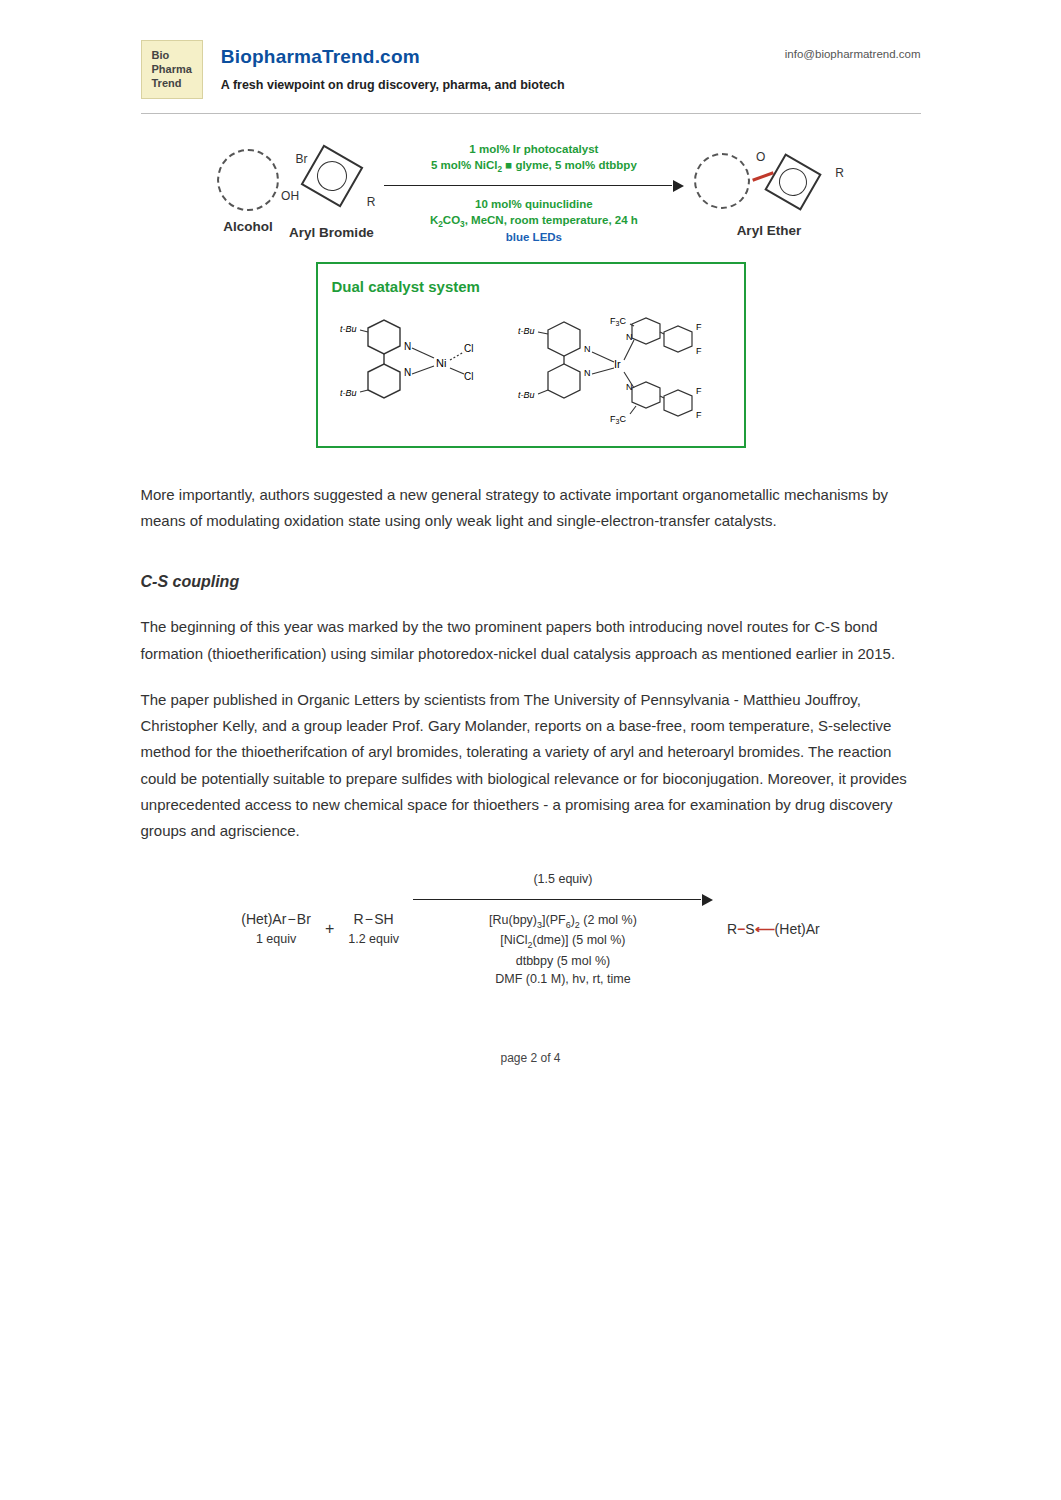Bio
Pharma
Trend
BiopharmaTrend.com
A fresh viewpoint on drug discovery, pharma, and biotech
info@biopharmatrend.com
OH
Alcohol
Br
R
Aryl Bromide
1 mol% Ir photocatalyst
5 mol% NiCl2 ■ glyme, 5 mol% dtbbpy
10 mol% quinuclidine
K2CO3, MeCN, room temperature, 24 h
blue LEDs
O
R
Aryl Ether
Dual catalyst system
N N Ni Cl Cl t-Bu t-Bu
N N t-Bu t-Bu Ir N F3C F F N F3C F F
More importantly, authors suggested a new general strategy to activate important organometallic mechanisms by means of modulating oxidation state using only weak light and single-electron-transfer catalysts.
C-S coupling
The beginning of this year was marked by the two prominent papers both introducing novel routes for C-S bond formation (thioetherification) using similar photoredox-nickel dual catalysis approach as mentioned earlier in 2015.
The paper published in Organic Letters by scientists from The University of Pennsylvania - Matthieu Jouffroy, Christopher Kelly, and a group leader Prof. Gary Molander, reports on a base-free, room temperature, S-selective method for the thioetherifcation of aryl bromides, tolerating a variety of aryl and heteroaryl bromides. The reaction could be potentially suitable to prepare sulfides with biological relevance or for bioconjugation. Moreover, it provides unprecedented access to new chemical space for thioethers - a promising area for examination by drug discovery groups and agriscience.
(Het)Ar − Br 1 equiv
+
R − SH 1.2 equiv
(1.5 equiv)
[Ru(bpy)3](PF6)2 (2 mol %)
[NiCl2(dme)] (5 mol %)
dtbbpy (5 mol %)
DMF (0.1 M), hν, rt, time
R−S⟵(Het)Ar
page 2 of 4